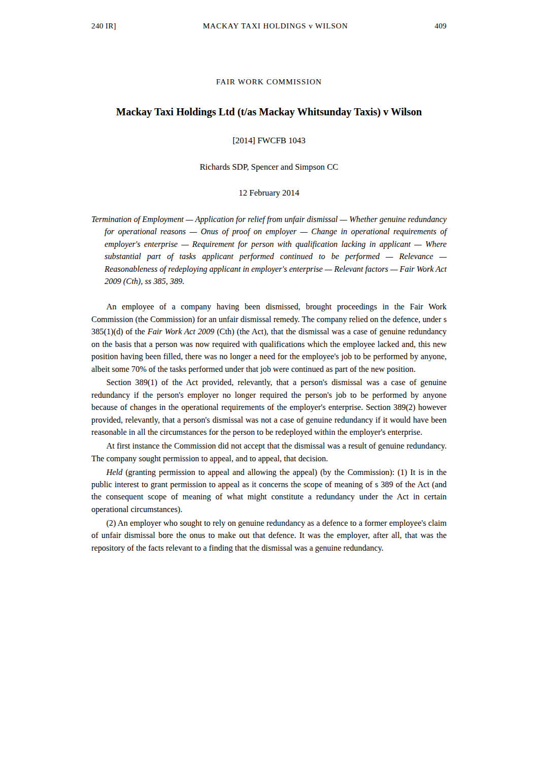240 IR] MACKAY TAXI HOLDINGS v WILSON 409
FAIR WORK COMMISSION
Mackay Taxi Holdings Ltd (t/as Mackay Whitsunday Taxis) v Wilson
[2014] FWCFB 1043
Richards SDP, Spencer and Simpson CC
12 February 2014
Termination of Employment — Application for relief from unfair dismissal — Whether genuine redundancy for operational reasons — Onus of proof on employer — Change in operational requirements of employer's enterprise — Requirement for person with qualification lacking in applicant — Where substantial part of tasks applicant performed continued to be performed — Relevance — Reasonableness of redeploying applicant in employer's enterprise — Relevant factors — Fair Work Act 2009 (Cth), ss 385, 389.
An employee of a company having been dismissed, brought proceedings in the Fair Work Commission (the Commission) for an unfair dismissal remedy. The company relied on the defence, under s 385(1)(d) of the Fair Work Act 2009 (Cth) (the Act), that the dismissal was a case of genuine redundancy on the basis that a person was now required with qualifications which the employee lacked and, this new position having been filled, there was no longer a need for the employee's job to be performed by anyone, albeit some 70% of the tasks performed under that job were continued as part of the new position.
Section 389(1) of the Act provided, relevantly, that a person's dismissal was a case of genuine redundancy if the person's employer no longer required the person's job to be performed by anyone because of changes in the operational requirements of the employer's enterprise. Section 389(2) however provided, relevantly, that a person's dismissal was not a case of genuine redundancy if it would have been reasonable in all the circumstances for the person to be redeployed within the employer's enterprise.
At first instance the Commission did not accept that the dismissal was a result of genuine redundancy. The company sought permission to appeal, and to appeal, that decision.
Held (granting permission to appeal and allowing the appeal) (by the Commission): (1) It is in the public interest to grant permission to appeal as it concerns the scope of meaning of s 389 of the Act (and the consequent scope of meaning of what might constitute a redundancy under the Act in certain operational circumstances).
(2) An employer who sought to rely on genuine redundancy as a defence to a former employee's claim of unfair dismissal bore the onus to make out that defence. It was the employer, after all, that was the repository of the facts relevant to a finding that the dismissal was a genuine redundancy.